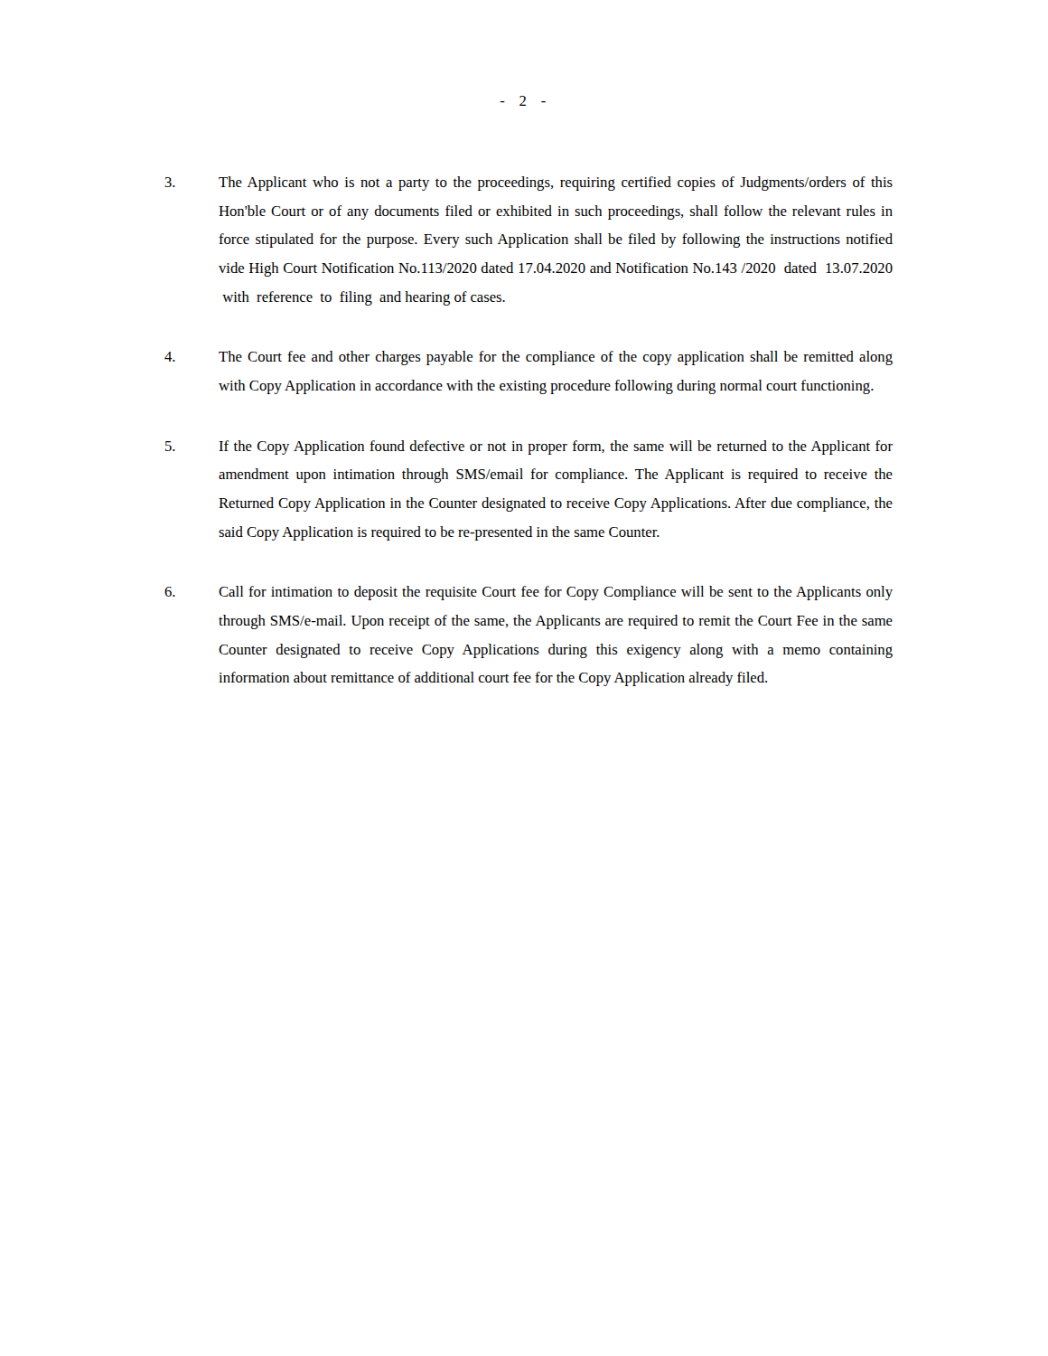- 2 -
The Applicant who is not a party to the proceedings, requiring certified copies of Judgments/orders of this Hon'ble Court or of any documents filed or exhibited in such proceedings, shall follow the relevant rules in force stipulated for the purpose. Every such Application shall be filed by following the instructions notified vide High Court Notification No.113/2020 dated 17.04.2020 and Notification No.143 /2020 dated 13.07.2020 with reference to filing and hearing of cases.
The Court fee and other charges payable for the compliance of the copy application shall be remitted along with Copy Application in accordance with the existing procedure following during normal court functioning.
If the Copy Application found defective or not in proper form, the same will be returned to the Applicant for amendment upon intimation through SMS/email for compliance. The Applicant is required to receive the Returned Copy Application in the Counter designated to receive Copy Applications. After due compliance, the said Copy Application is required to be re-presented in the same Counter.
Call for intimation to deposit the requisite Court fee for Copy Compliance will be sent to the Applicants only through SMS/e-mail. Upon receipt of the same, the Applicants are required to remit the Court Fee in the same Counter designated to receive Copy Applications during this exigency along with a memo containing information about remittance of additional court fee for the Copy Application already filed.